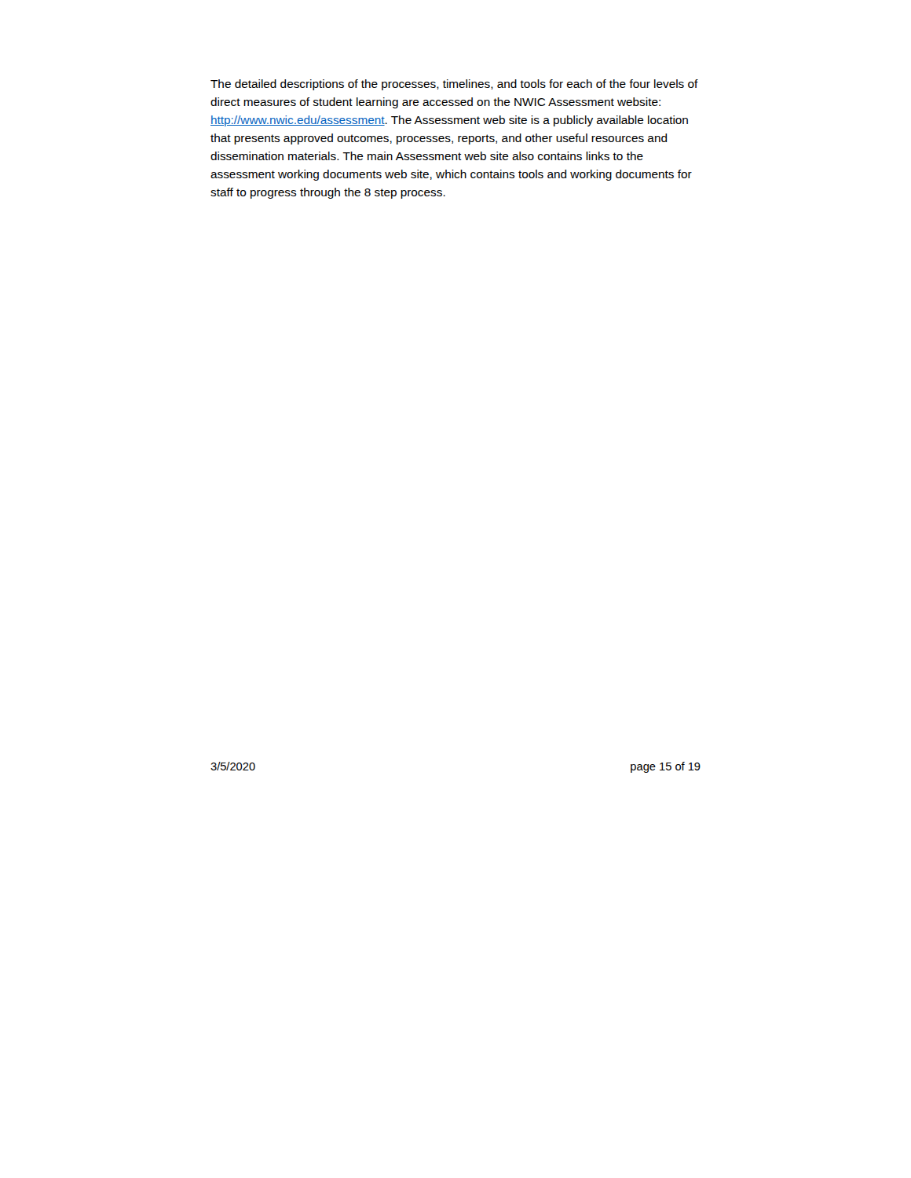The detailed descriptions of the processes, timelines, and tools for each of the four levels of direct measures of student learning are accessed on the NWIC Assessment website: http://www.nwic.edu/assessment. The Assessment web site is a publicly available location that presents approved outcomes, processes, reports, and other useful resources and dissemination materials. The main Assessment web site also contains links to the assessment working documents web site, which contains tools and working documents for staff to progress through the 8 step process.
3/5/2020 page 15 of 19